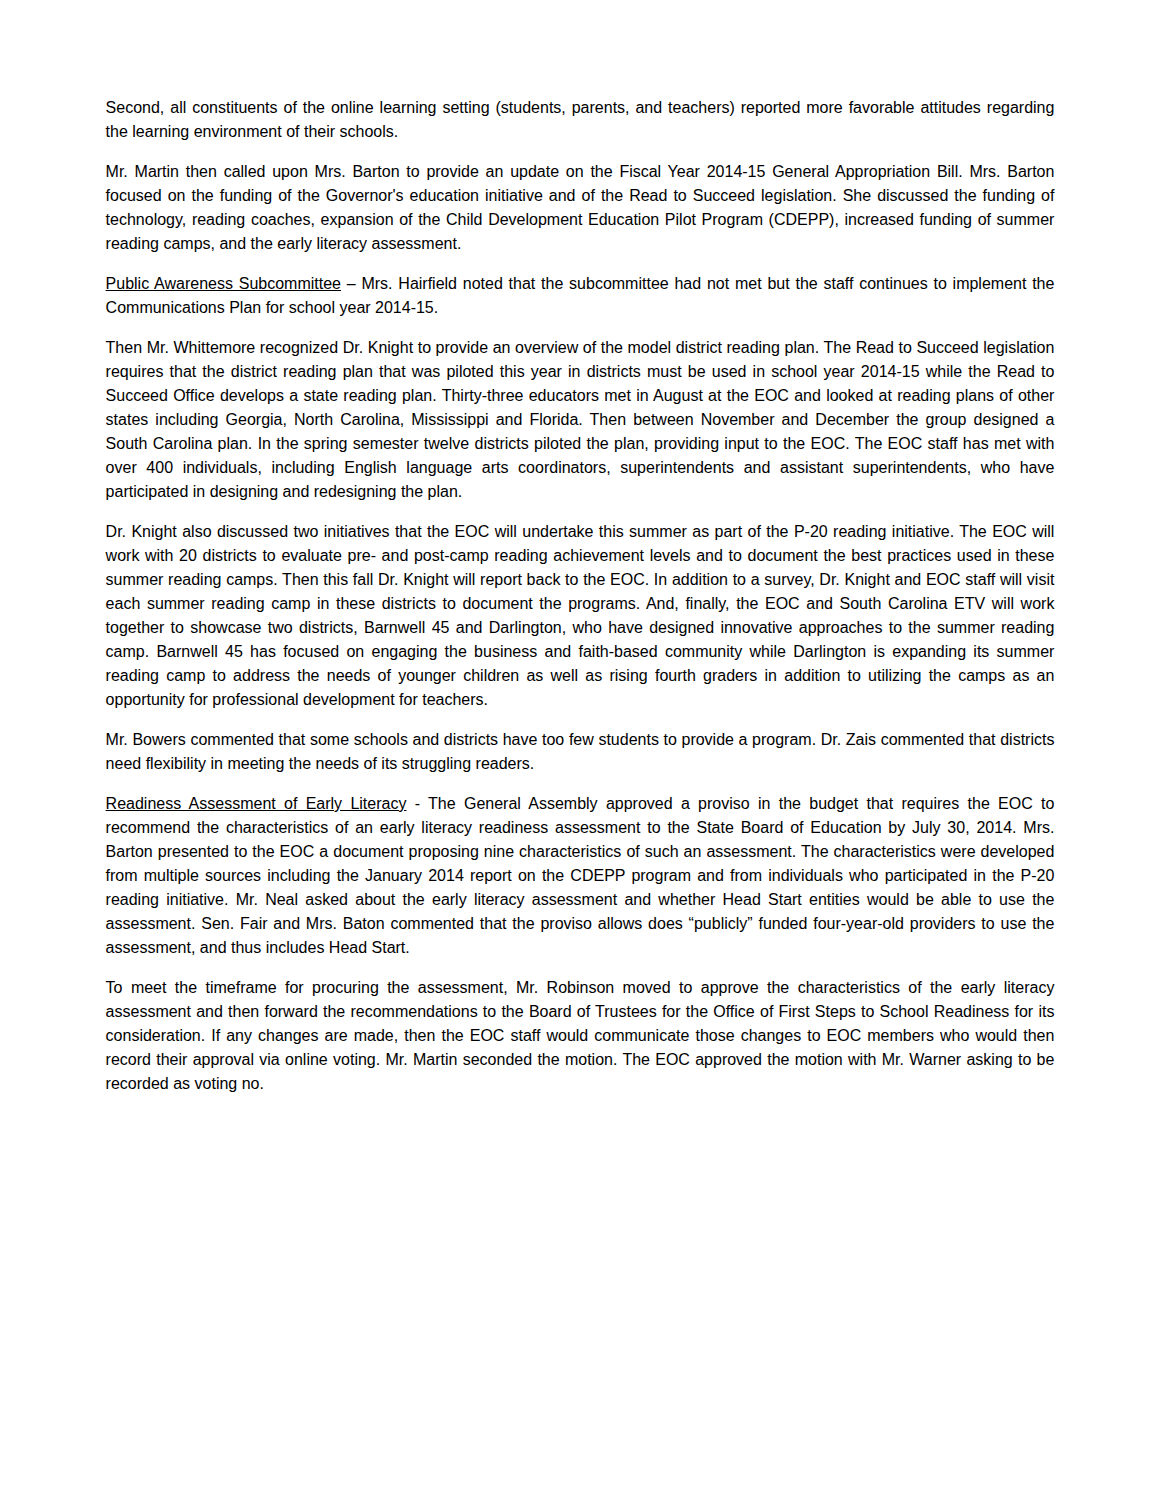Second, all constituents of the online learning setting (students, parents, and teachers) reported more favorable attitudes regarding the learning environment of their schools.
Mr. Martin then called upon Mrs. Barton to provide an update on the Fiscal Year 2014-15 General Appropriation Bill. Mrs. Barton focused on the funding of the Governor's education initiative and of the Read to Succeed legislation. She discussed the funding of technology, reading coaches, expansion of the Child Development Education Pilot Program (CDEPP), increased funding of summer reading camps, and the early literacy assessment.
Public Awareness Subcommittee – Mrs. Hairfield noted that the subcommittee had not met but the staff continues to implement the Communications Plan for school year 2014-15.
Then Mr. Whittemore recognized Dr. Knight to provide an overview of the model district reading plan. The Read to Succeed legislation requires that the district reading plan that was piloted this year in districts must be used in school year 2014-15 while the Read to Succeed Office develops a state reading plan. Thirty-three educators met in August at the EOC and looked at reading plans of other states including Georgia, North Carolina, Mississippi and Florida. Then between November and December the group designed a South Carolina plan. In the spring semester twelve districts piloted the plan, providing input to the EOC. The EOC staff has met with over 400 individuals, including English language arts coordinators, superintendents and assistant superintendents, who have participated in designing and redesigning the plan.
Dr. Knight also discussed two initiatives that the EOC will undertake this summer as part of the P-20 reading initiative. The EOC will work with 20 districts to evaluate pre- and post-camp reading achievement levels and to document the best practices used in these summer reading camps. Then this fall Dr. Knight will report back to the EOC. In addition to a survey, Dr. Knight and EOC staff will visit each summer reading camp in these districts to document the programs. And, finally, the EOC and South Carolina ETV will work together to showcase two districts, Barnwell 45 and Darlington, who have designed innovative approaches to the summer reading camp. Barnwell 45 has focused on engaging the business and faith-based community while Darlington is expanding its summer reading camp to address the needs of younger children as well as rising fourth graders in addition to utilizing the camps as an opportunity for professional development for teachers.
Mr. Bowers commented that some schools and districts have too few students to provide a program. Dr. Zais commented that districts need flexibility in meeting the needs of its struggling readers.
Readiness Assessment of Early Literacy - The General Assembly approved a proviso in the budget that requires the EOC to recommend the characteristics of an early literacy readiness assessment to the State Board of Education by July 30, 2014. Mrs. Barton presented to the EOC a document proposing nine characteristics of such an assessment. The characteristics were developed from multiple sources including the January 2014 report on the CDEPP program and from individuals who participated in the P-20 reading initiative. Mr. Neal asked about the early literacy assessment and whether Head Start entities would be able to use the assessment. Sen. Fair and Mrs. Baton commented that the proviso allows does “publicly” funded four-year-old providers to use the assessment, and thus includes Head Start.
To meet the timeframe for procuring the assessment, Mr. Robinson moved to approve the characteristics of the early literacy assessment and then forward the recommendations to the Board of Trustees for the Office of First Steps to School Readiness for its consideration. If any changes are made, then the EOC staff would communicate those changes to EOC members who would then record their approval via online voting. Mr. Martin seconded the motion. The EOC approved the motion with Mr. Warner asking to be recorded as voting no.